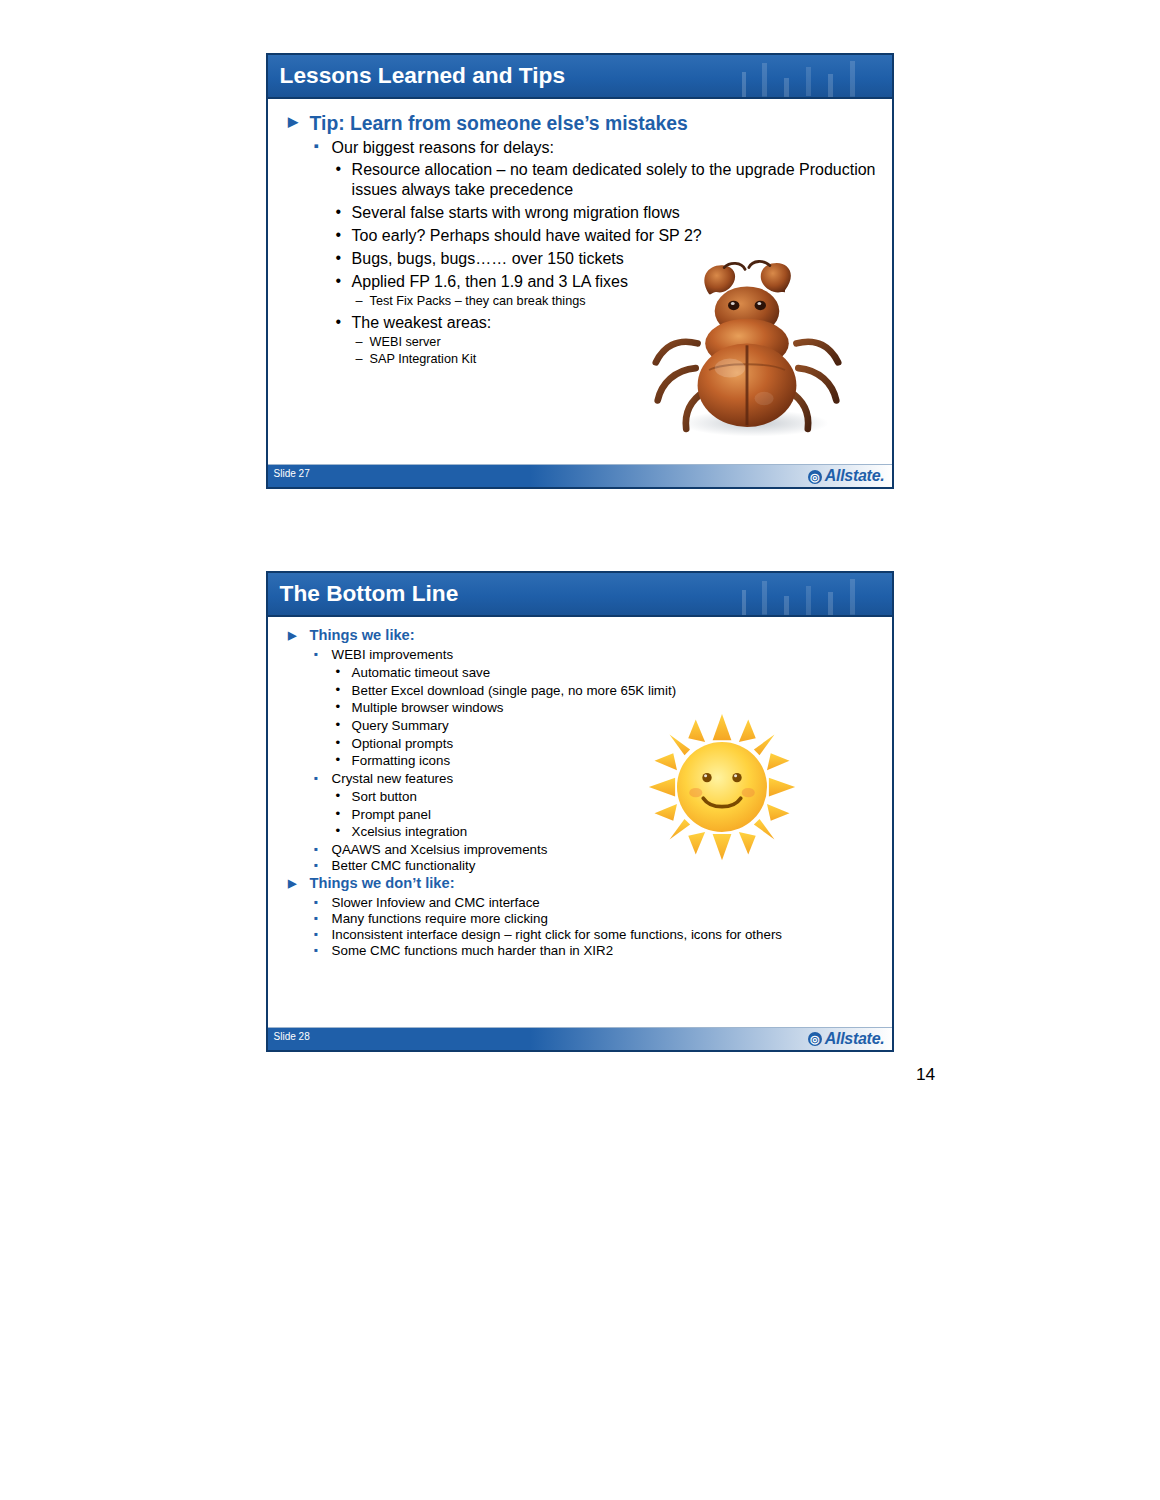Lessons Learned and Tips
Tip: Learn from someone else’s mistakes
Our biggest reasons for delays:
Resource allocation – no team dedicated solely to the upgrade Production issues always take precedence
Several false starts with wrong migration flows
Too early? Perhaps should have waited for SP 2?
Bugs, bugs, bugs…… over 150 tickets
Applied FP 1.6, then 1.9 and 3 LA fixes
Test Fix Packs – they can break things
The weakest areas:
WEBI server
SAP Integration Kit
Slide 27 ◎Allstate.
The Bottom Line
Things we like:
WEBI improvements
Automatic timeout save
Better Excel download (single page, no more 65K limit)
Multiple browser windows
Query Summary
Optional prompts
Formatting icons
Crystal new features
Sort button
Prompt panel
Xcelsius integration
QAAWS and Xcelsius improvements
Better CMC functionality
Things we don’t like:
Slower Infoview and CMC interface
Many functions require more clicking
Inconsistent interface design – right click for some functions, icons for others
Some CMC functions much harder than in XIR2
Slide 28 ◎Allstate.
14